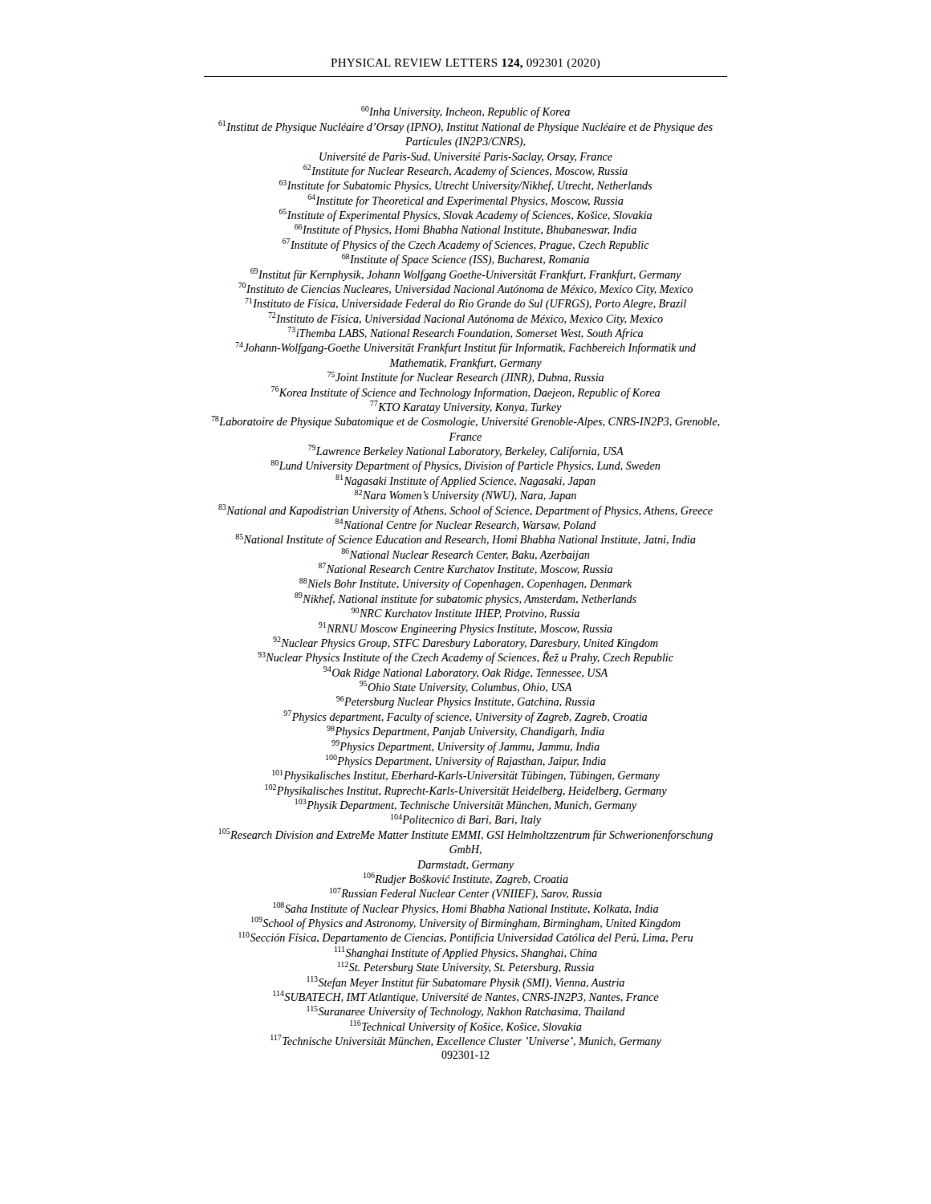PHYSICAL REVIEW LETTERS 124, 092301 (2020)
60 Inha University, Incheon, Republic of Korea
61 Institut de Physique Nucléaire d’Orsay (IPNO), Institut National de Physique Nucléaire et de Physique des Particules (IN2P3/CNRS), Université de Paris-Sud, Université Paris-Saclay, Orsay, France
62 Institute for Nuclear Research, Academy of Sciences, Moscow, Russia
63 Institute for Subatomic Physics, Utrecht University/Nikhef, Utrecht, Netherlands
64 Institute for Theoretical and Experimental Physics, Moscow, Russia
65 Institute of Experimental Physics, Slovak Academy of Sciences, Košice, Slovakia
66 Institute of Physics, Homi Bhabha National Institute, Bhubaneswar, India
67 Institute of Physics of the Czech Academy of Sciences, Prague, Czech Republic
68 Institute of Space Science (ISS), Bucharest, Romania
69 Institut für Kernphysik, Johann Wolfgang Goethe-Universität Frankfurt, Frankfurt, Germany
70 Instituto de Ciencias Nucleares, Universidad Nacional Autónoma de México, Mexico City, Mexico
71 Instituto de Física, Universidade Federal do Rio Grande do Sul (UFRGS), Porto Alegre, Brazil
72 Instituto de Física, Universidad Nacional Autónoma de México, Mexico City, Mexico
73iThemba LABS, National Research Foundation, Somerset West, South Africa
74 Johann-Wolfgang-Goethe Universität Frankfurt Institut für Informatik, Fachbereich Informatik und Mathematik, Frankfurt, Germany
75 Joint Institute for Nuclear Research (JINR), Dubna, Russia
76 Korea Institute of Science and Technology Information, Daejeon, Republic of Korea
77 KTO Karatay University, Konya, Turkey
78 Laboratoire de Physique Subatomique et de Cosmologie, Université Grenoble-Alpes, CNRS-IN2P3, Grenoble, France
79 Lawrence Berkeley National Laboratory, Berkeley, California, USA
80 Lund University Department of Physics, Division of Particle Physics, Lund, Sweden
81 Nagasaki Institute of Applied Science, Nagasaki, Japan
82 Nara Women’s University (NWU), Nara, Japan
83 National and Kapodistrian University of Athens, School of Science, Department of Physics, Athens, Greece
84 National Centre for Nuclear Research, Warsaw, Poland
85 National Institute of Science Education and Research, Homi Bhabha National Institute, Jatni, India
86 National Nuclear Research Center, Baku, Azerbaijan
87 National Research Centre Kurchatov Institute, Moscow, Russia
88 Niels Bohr Institute, University of Copenhagen, Copenhagen, Denmark
89 Nikhef, National institute for subatomic physics, Amsterdam, Netherlands
90 NRC Kurchatov Institute IHEP, Protvino, Russia
91 NRNU Moscow Engineering Physics Institute, Moscow, Russia
92 Nuclear Physics Group, STFC Daresbury Laboratory, Daresbury, United Kingdom
93 Nuclear Physics Institute of the Czech Academy of Sciences, Řež u Prahy, Czech Republic
94 Oak Ridge National Laboratory, Oak Ridge, Tennessee, USA
95 Ohio State University, Columbus, Ohio, USA
96 Petersburg Nuclear Physics Institute, Gatchina, Russia
97 Physics department, Faculty of science, University of Zagreb, Zagreb, Croatia
98 Physics Department, Panjab University, Chandigarh, India
99 Physics Department, University of Jammu, Jammu, India
100 Physics Department, University of Rajasthan, Jaipur, India
101 Physikalisches Institut, Eberhard-Karls-Universität Tübingen, Tübingen, Germany
102 Physikalisches Institut, Ruprecht-Karls-Universität Heidelberg, Heidelberg, Germany
103 Physik Department, Technische Universität München, Munich, Germany
104 Politecnico di Bari, Bari, Italy
105 Research Division and ExtreMe Matter Institute EMMI, GSI Helmholtzzentrum für Schwerionenforschung GmbH, Darmstadt, Germany
106 Rudjer Bošković Institute, Zagreb, Croatia
107 Russian Federal Nuclear Center (VNIIEF), Sarov, Russia
108 Saha Institute of Nuclear Physics, Homi Bhabha National Institute, Kolkata, India
109 School of Physics and Astronomy, University of Birmingham, Birmingham, United Kingdom
110 Sección Física, Departamento de Ciencias, Pontificia Universidad Católica del Perú, Lima, Peru
111 Shanghai Institute of Applied Physics, Shanghai, China
112 St. Petersburg State University, St. Petersburg, Russia
113 Stefan Meyer Institut für Subatomare Physik (SMI), Vienna, Austria
114 SUBATECH, IMT Atlantique, Université de Nantes, CNRS-IN2P3, Nantes, France
115 Suranaree University of Technology, Nakhon Ratchasima, Thailand
116 Technical University of Košice, Košice, Slovakia
117 Technische Universität München, Excellence Cluster ’Universe’, Munich, Germany
092301-12